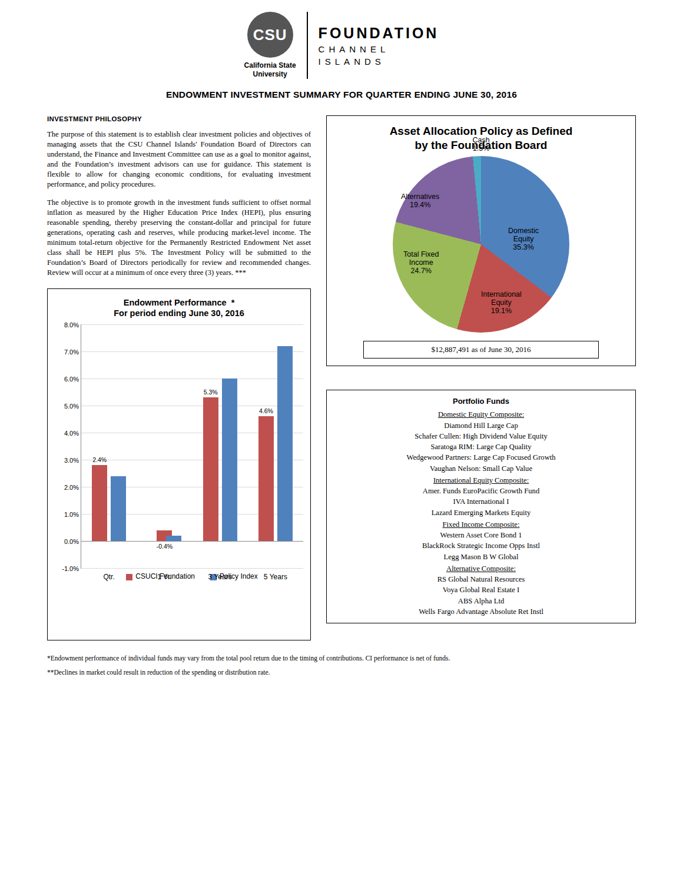CSU
California State
University
FOUNDATION
CHANNEL
ISLANDS
ENDOWMENT INVESTMENT SUMMARY FOR QUARTER ENDING JUNE 30, 2016
INVESTMENT PHILOSOPHY
The purpose of this statement is to establish clear investment policies and objectives of managing assets that the CSU Channel Islands' Foundation Board of Directors can understand, the Finance and Investment Committee can use as a goal to monitor against, and the Foundation’s investment advisors can use for guidance. This statement is flexible to allow for changing economic conditions, for evaluating investment performance, and policy procedures.
The objective is to promote growth in the investment funds sufficient to offset normal inflation as measured by the Higher Education Price Index (HEPI), plus ensuring reasonable spending, thereby preserving the constant-dollar and principal for future generations, operating cash and reserves, while producing market-level income. The minimum total-return objective for the Permanently Restricted Endowment Net asset class shall be HEPI plus 5%. The Investment Policy will be submitted to the Foundation’s Board of Directors periodically for review and recommended changes. Review will occur at a minimum of once every three (3) years. ***
Endowment Performance *
For period ending June 30, 2016
8.0%
7.0%
6.0%
5.0%
4.0%
3.0%
2.0%
1.0%
0.0%
-1.0%
2.4%
Qtr.
-0.4%
1 Yr.
5.3%
3 Years
4.6%
5 Years
CSUCI Foundation
Policy Index
Asset Allocation Policy as Defined
by the Foundation Board
Cash
1.5%
Domestic
Equity
35.3%
International
Equity
19.1%
Total Fixed
Income
24.7%
Alternatives
19.4%
$12,887,491 as of June 30, 2016
Portfolio Funds
Domestic Equity Composite:
Diamond Hill Large Cap
Schafer Cullen: High Dividend Value Equity
Saratoga RIM: Large Cap Quality
Wedgewood Partners: Large Cap Focused Growth
Vaughan Nelson: Small Cap Value
International Equity Composite:
Amer. Funds EuroPacific Growth Fund
IVA International I
Lazard Emerging Markets Equity
Fixed Income Composite:
Western Asset Core Bond 1
BlackRock Strategic Income Opps Instl
Legg Mason B W Global
Alternative Composite:
RS Global Natural Resources
Voya Global Real Estate I
ABS Alpha Ltd
Wells Fargo Advantage Absolute Ret Instl
*Endowment performance of individual funds may vary from the total pool return due to the timing of contributions. CI performance is net of funds.
**Declines in market could result in reduction of the spending or distribution rate.